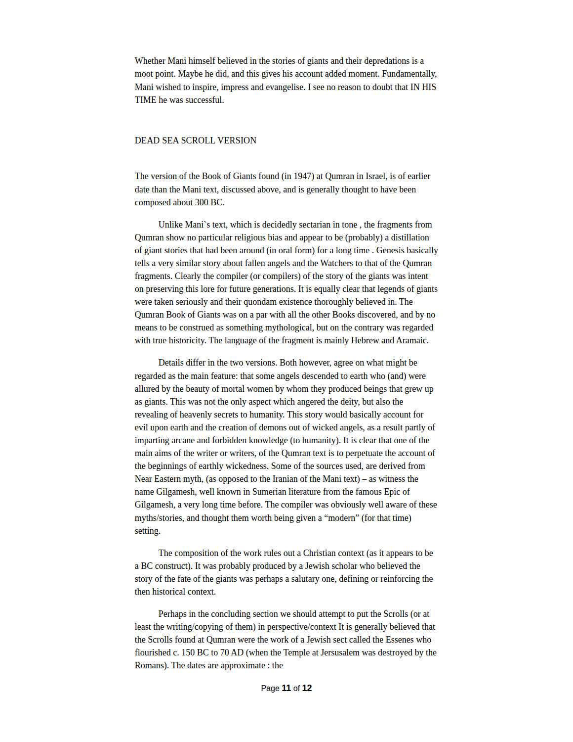Whether Mani himself believed in the stories of giants and their depredations is a moot point. Maybe he did, and this gives his account added moment. Fundamentally, Mani wished to inspire, impress and evangelise. I see no reason to doubt that IN HIS TIME he was successful.
DEAD SEA SCROLL VERSION
The version of the Book of Giants found (in 1947) at Qumran in Israel, is of earlier date than the Mani text, discussed above, and is generally thought to have been composed about 300 BC.
Unlike Mani`s text, which is decidedly sectarian in tone , the fragments from Qumran show no particular religious bias and appear to be (probably) a distillation of giant stories that had been around (in oral form) for a long time . Genesis basically tells a very similar story about fallen angels and the Watchers to that of the Qumran fragments. Clearly the compiler (or compilers) of the story of the giants was intent on preserving this lore for future generations. It is equally clear that legends of giants were taken seriously and their quondam existence thoroughly believed in. The Qumran Book of Giants was on a par with all the other Books discovered, and by no means to be construed as something mythological, but on the contrary was regarded with true historicity. The language of the fragment is mainly Hebrew and Aramaic.
Details differ in the two versions. Both however, agree on what might be regarded as the main feature: that some angels descended to earth who (and) were allured by the beauty of mortal women by whom they produced beings that grew up as giants. This was not the only aspect which angered the deity, but also the revealing of heavenly secrets to humanity. This story would basically account for evil upon earth and the creation of demons out of wicked angels, as a result partly of imparting arcane and forbidden knowledge (to humanity). It is clear that one of the main aims of the writer or writers, of the Qumran text is to perpetuate the account of the beginnings of earthly wickedness. Some of the sources used, are derived from Near Eastern myth, (as opposed to the Iranian of the Mani text) – as witness the name Gilgamesh, well known in Sumerian literature from the famous Epic of Gilgamesh, a very long time before. The compiler was obviously well aware of these myths/stories, and thought them worth being given a “modern” (for that time) setting.
The composition of the work rules out a Christian context (as it appears to be a BC construct). It was probably produced by a Jewish scholar who believed the story of the fate of the giants was perhaps a salutary one, defining or reinforcing the then historical context.
Perhaps in the concluding section we should attempt to put the Scrolls (or at least the writing/copying of them) in perspective/context It is generally believed that the Scrolls found at Qumran were the work of a Jewish sect called the Essenes who flourished c. 150 BC to 70 AD (when the Temple at Jersusalem was destroyed by the Romans). The dates are approximate : the
Page 11 of 12